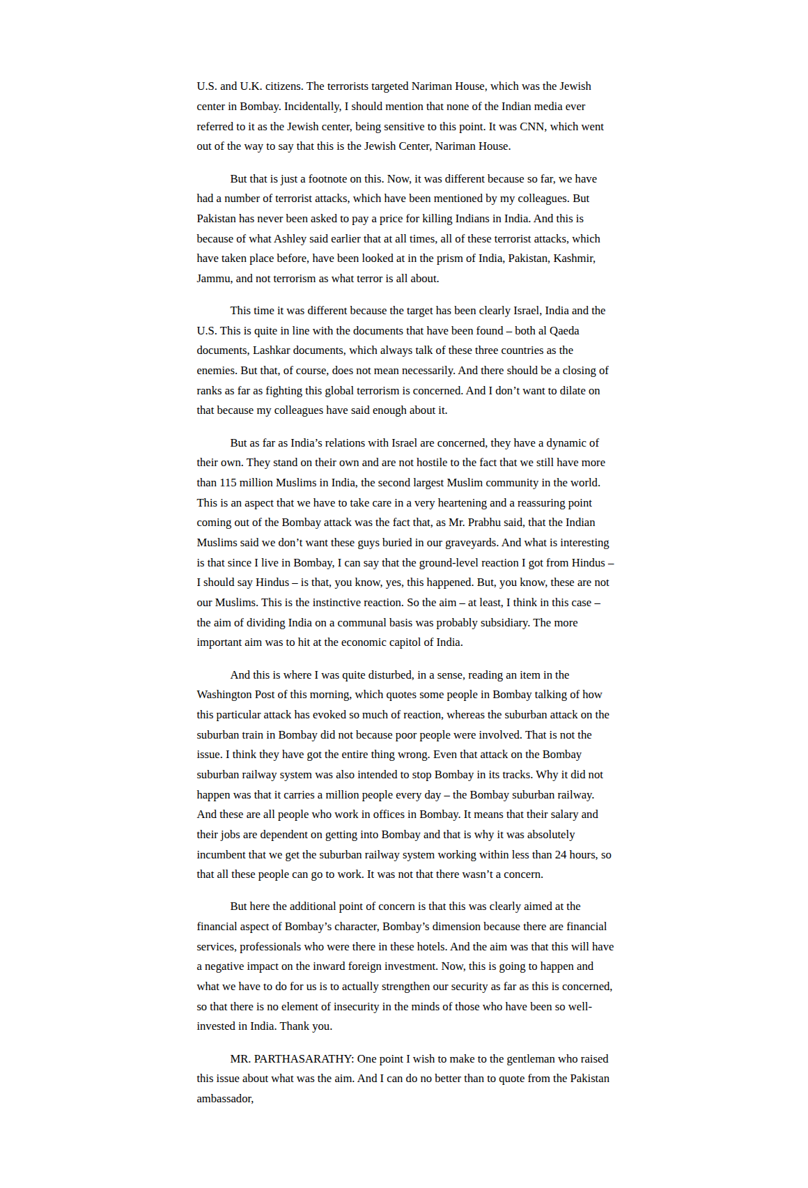U.S. and U.K. citizens. The terrorists targeted Nariman House, which was the Jewish center in Bombay. Incidentally, I should mention that none of the Indian media ever referred to it as the Jewish center, being sensitive to this point. It was CNN, which went out of the way to say that this is the Jewish Center, Nariman House.
But that is just a footnote on this. Now, it was different because so far, we have had a number of terrorist attacks, which have been mentioned by my colleagues. But Pakistan has never been asked to pay a price for killing Indians in India. And this is because of what Ashley said earlier that at all times, all of these terrorist attacks, which have taken place before, have been looked at in the prism of India, Pakistan, Kashmir, Jammu, and not terrorism as what terror is all about.
This time it was different because the target has been clearly Israel, India and the U.S. This is quite in line with the documents that have been found – both al Qaeda documents, Lashkar documents, which always talk of these three countries as the enemies. But that, of course, does not mean necessarily. And there should be a closing of ranks as far as fighting this global terrorism is concerned. And I don’t want to dilate on that because my colleagues have said enough about it.
But as far as India’s relations with Israel are concerned, they have a dynamic of their own. They stand on their own and are not hostile to the fact that we still have more than 115 million Muslims in India, the second largest Muslim community in the world. This is an aspect that we have to take care in a very heartening and a reassuring point coming out of the Bombay attack was the fact that, as Mr. Prabhu said, that the Indian Muslims said we don’t want these guys buried in our graveyards. And what is interesting is that since I live in Bombay, I can say that the ground-level reaction I got from Hindus – I should say Hindus – is that, you know, yes, this happened. But, you know, these are not our Muslims. This is the instinctive reaction. So the aim – at least, I think in this case – the aim of dividing India on a communal basis was probably subsidiary. The more important aim was to hit at the economic capitol of India.
And this is where I was quite disturbed, in a sense, reading an item in the Washington Post of this morning, which quotes some people in Bombay talking of how this particular attack has evoked so much of reaction, whereas the suburban attack on the suburban train in Bombay did not because poor people were involved. That is not the issue. I think they have got the entire thing wrong. Even that attack on the Bombay suburban railway system was also intended to stop Bombay in its tracks. Why it did not happen was that it carries a million people every day – the Bombay suburban railway. And these are all people who work in offices in Bombay. It means that their salary and their jobs are dependent on getting into Bombay and that is why it was absolutely incumbent that we get the suburban railway system working within less than 24 hours, so that all these people can go to work. It was not that there wasn’t a concern.
But here the additional point of concern is that this was clearly aimed at the financial aspect of Bombay’s character, Bombay’s dimension because there are financial services, professionals who were there in these hotels. And the aim was that this will have a negative impact on the inward foreign investment. Now, this is going to happen and what we have to do for us is to actually strengthen our security as far as this is concerned, so that there is no element of insecurity in the minds of those who have been so well-invested in India. Thank you.
MR. PARTHASARATHY: One point I wish to make to the gentleman who raised this issue about what was the aim. And I can do no better than to quote from the Pakistan ambassador,